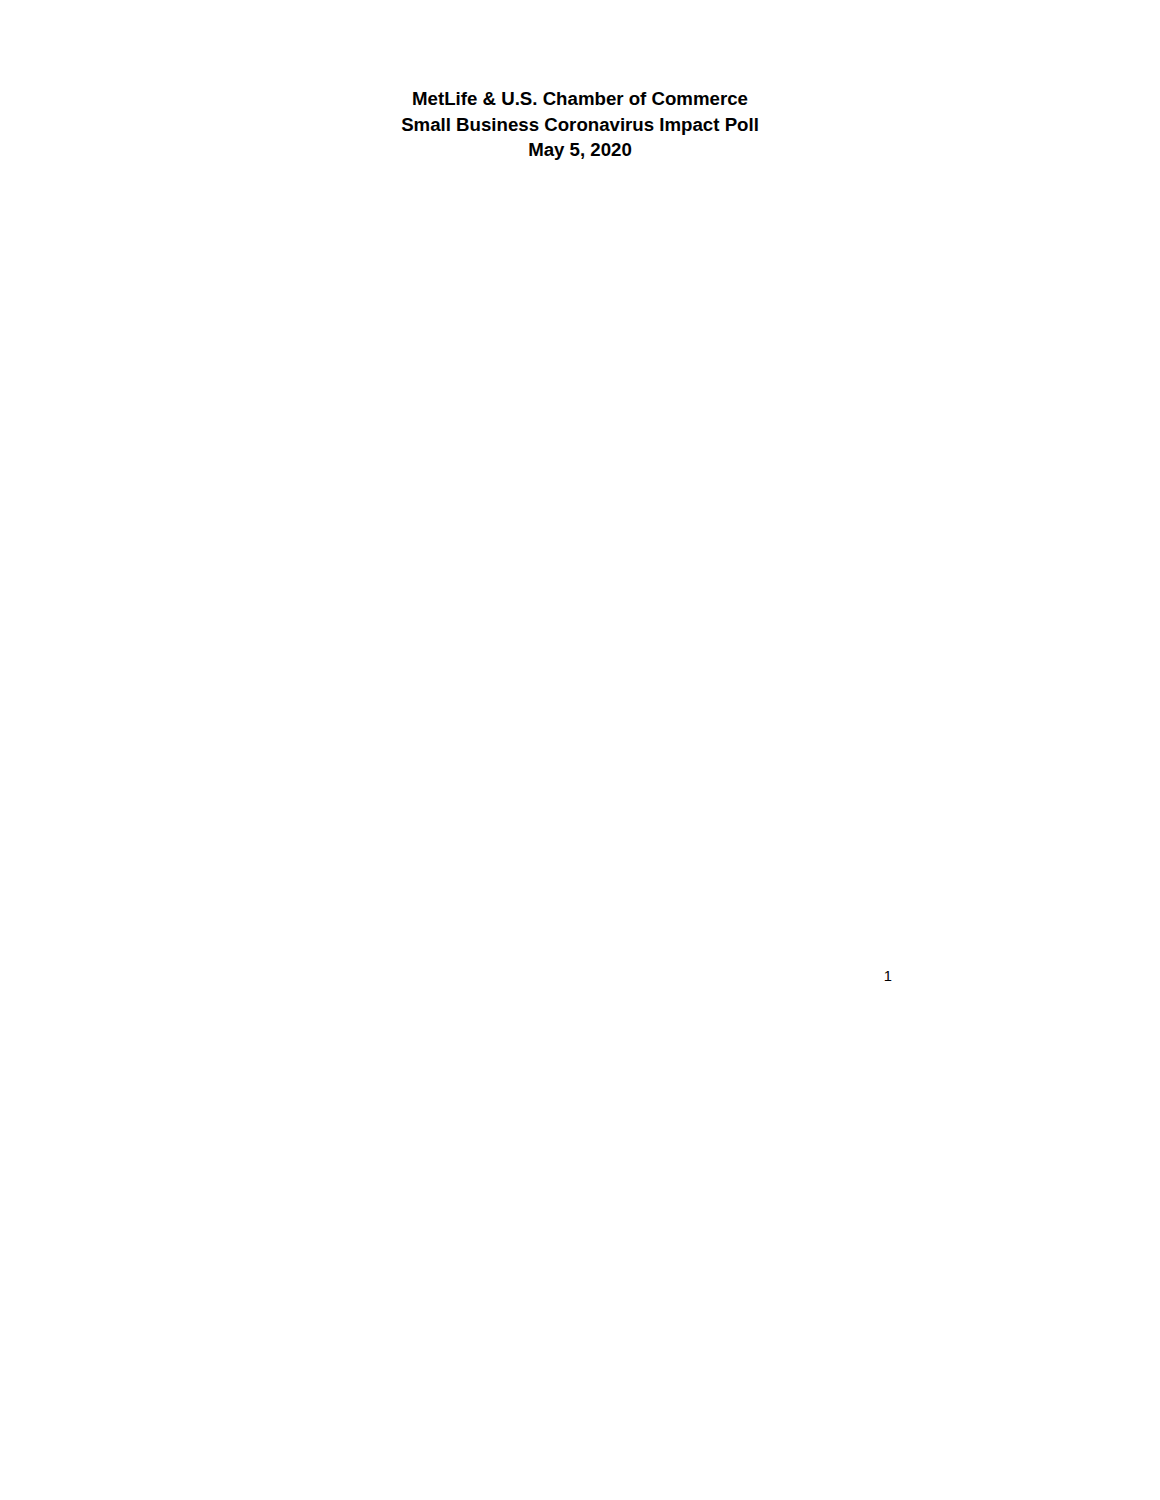MetLife & U.S. Chamber of Commerce
Small Business Coronavirus Impact Poll
May 5, 2020
1